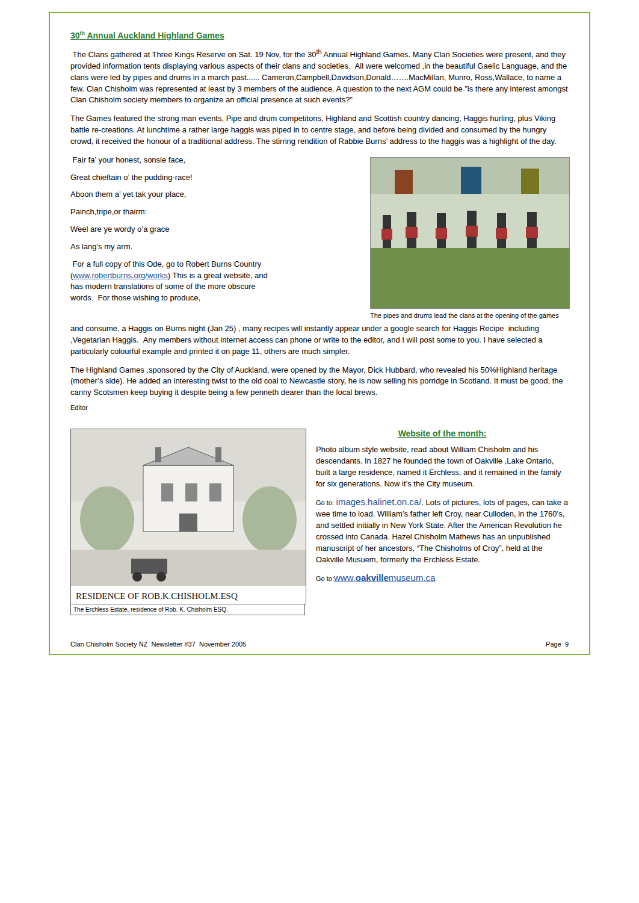30th Annual Auckland Highland Games
The Clans gathered at Three Kings Reserve on Sat. 19 Nov, for the 30th Annual Highland Games. Many Clan Societies were present, and they provided information tents displaying various aspects of their clans and societies. All were welcomed ,in the beautiful Gaelic Language, and the clans were led by pipes and drums in a march past...... Cameron,Campbell,Davidson,Donald…….MacMillan, Munro, Ross,Wallace, to name a few. Clan Chisholm was represented at least by 3 members of the audience. A question to the next AGM could be ”is there any interest amongst Clan Chisholm society members to organize an official presence at such events?”
The Games featured the strong man events, Pipe and drum competitons, Highland and Scottish country dancing, Haggis hurling, plus Viking battle re-creations. At lunchtime a rather large haggis was piped in to centre stage, and before being divided and consumed by the hungry crowd, it received the honour of a traditional address. The stirring rendition of Rabbie Burns’ address to the haggis was a highlight of the day.
The pipes and drums lead the clans at the opening of the games
Fair fa’ your honest, sonsie face,
Great chieftain o’ the pudding-race!
Aboon them a’ yet tak your place,
Painch,tripe,or thairm:
Weel are ye wordy o’a grace
As lang’s my arm.
For a full copy of this Ode, go to Robert Burns Country (www.robertburns.org/works) This is a great website, and has modern translations of some of the more obscure words. For those wishing to produce,
and consume, a Haggis on Burns night (Jan 25) , many recipes will instantly appear under a google search for Haggis Recipe including ,Vegetarian Haggis. Any members without internet access can phone or write to the editor, and I will post some to you. I have selected a particularly colourful example and printed it on page 11, others are much simpler.
The Highland Games ,sponsored by the City of Auckland, were opened by the Mayor, Dick Hubbard, who revealed his 50%Highland heritage (mother’s side). He added an interesting twist to the old coal to Newcastle story, he is now selling his porridge in Scotland. It must be good, the canny Scotsmen keep buying it despite being a few penneth dearer than the local brews.
Editor
The Erchless Estate, residence of Rob. K. Chisholm ESQ.
Website of the month:
Photo album style website, read about William Chisholm and his descendants. In 1827 he founded the town of Oakville ,Lake Ontario, built a large residence, named it Erchless, and it remained in the family for six generations. Now it’s the City museum.
Go to: images.halinet.on.ca/. Lots of pictures, lots of pages, can take a wee time to load. William’s father left Croy, near Culloden, in the 1760’s, and settled initially in New York State. After the American Revolution he crossed into Canada. Hazel Chisholm Mathews has an unpublished manuscript of her ancestors, “The Chisholms of Croy”, held at the Oakville Musuem, formerly the Erchless Estate.
Go to: www.oakvillemuseum.ca
Clan Chisholm Society NZ Newsletter #37 November 2005 Page 9